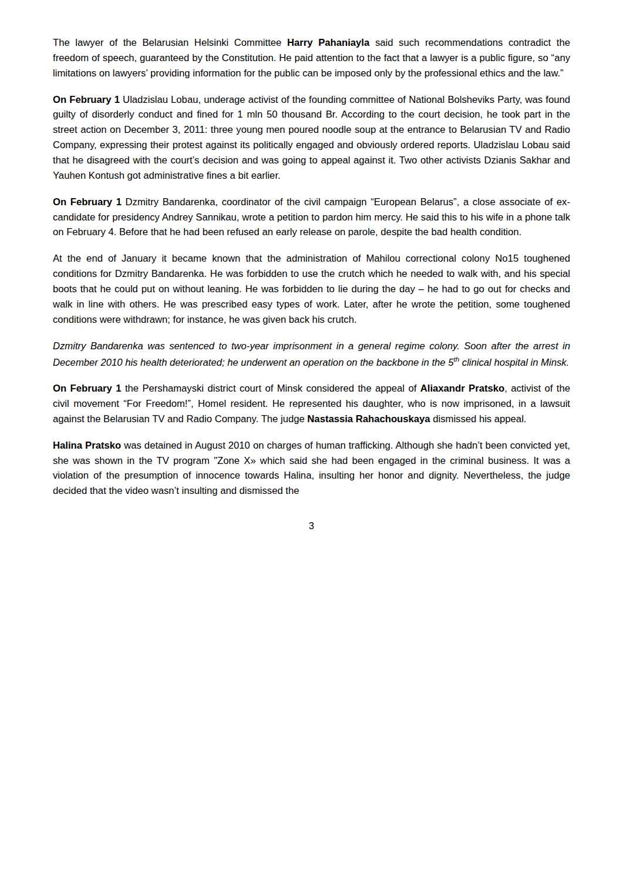The lawyer of the Belarusian Helsinki Committee Harry Pahaniayla said such recommendations contradict the freedom of speech, guaranteed by the Constitution. He paid attention to the fact that a lawyer is a public figure, so “any limitations on lawyers’ providing information for the public can be imposed only by the professional ethics and the law.”
On February 1 Uladzislau Lobau, underage activist of the founding committee of National Bolsheviks Party, was found guilty of disorderly conduct and fined for 1 mln 50 thousand Br. According to the court decision, he took part in the street action on December 3, 2011: three young men poured noodle soup at the entrance to Belarusian TV and Radio Company, expressing their protest against its politically engaged and obviously ordered reports. Uladzislau Lobau said that he disagreed with the court’s decision and was going to appeal against it. Two other activists Dzianis Sakhar and Yauhen Kontush got administrative fines a bit earlier.
On February 1 Dzmitry Bandarenka, coordinator of the civil campaign “European Belarus”, a close associate of ex-candidate for presidency Andrey Sannikau, wrote a petition to pardon him mercy. He said this to his wife in a phone talk on February 4. Before that he had been refused an early release on parole, despite the bad health condition.
At the end of January it became known that the administration of Mahilou correctional colony No15 toughened conditions for Dzmitry Bandarenka. He was forbidden to use the crutch which he needed to walk with, and his special boots that he could put on without leaning. He was forbidden to lie during the day – he had to go out for checks and walk in line with others. He was prescribed easy types of work. Later, after he wrote the petition, some toughened conditions were withdrawn; for instance, he was given back his crutch.
Dzmitry Bandarenka was sentenced to two-year imprisonment in a general regime colony. Soon after the arrest in December 2010 his health deteriorated; he underwent an operation on the backbone in the 5th clinical hospital in Minsk.
On February 1 the Pershamayski district court of Minsk considered the appeal of Aliaxandr Pratsko, activist of the civil movement “For Freedom!”, Homel resident. He represented his daughter, who is now imprisoned, in a lawsuit against the Belarusian TV and Radio Company. The judge Nastassia Rahachouskaya dismissed his appeal.
Halina Pratsko was detained in August 2010 on charges of human trafficking. Although she hadn’t been convicted yet, she was shown in the TV program "Zone X» which said she had been engaged in the criminal business. It was a violation of the presumption of innocence towards Halina, insulting her honor and dignity. Nevertheless, the judge decided that the video wasn’t insulting and dismissed the
3